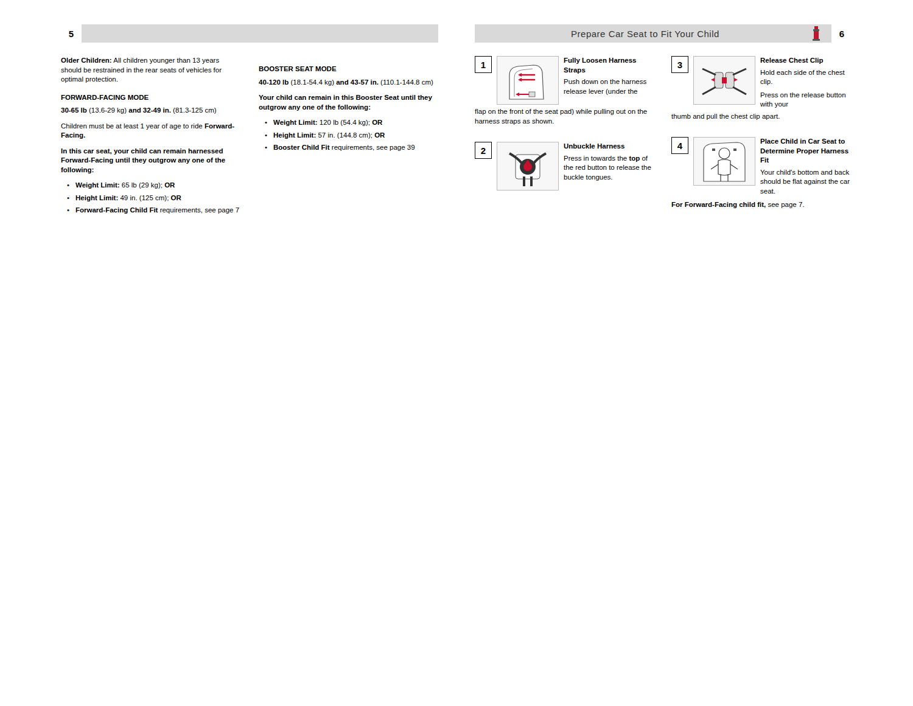5
Older Children: All children younger than 13 years should be restrained in the rear seats of vehicles for optimal protection.
Forward-Facing Mode
30-65 lb (13.6-29 kg) and 32-49 in. (81.3-125 cm)
Children must be at least 1 year of age to ride Forward-Facing.
In this car seat, your child can remain harnessed Forward-Facing until they outgrow any one of the following:
Weight Limit: 65 lb (29 kg); OR
Height Limit: 49 in. (125 cm); OR
Forward-Facing Child Fit requirements, see page 7
Booster Seat Mode
40-120 lb (18.1-54.4 kg) and 43-57 in. (110.1-144.8 cm)
Your child can remain in this Booster Seat until they outgrow any one of the following:
Weight Limit: 120 lb (54.4 kg); OR
Height Limit: 57 in. (144.8 cm); OR
Booster Child Fit requirements, see page 39
Prepare Car Seat to Fit Your Child
6
1
Fully Loosen Harness Straps
Push down on the harness release lever (under the
flap on the front of the seat pad) while pulling out on the harness straps as shown.
2
Unbuckle Harness
Press in towards the top of the red button to release the buckle tongues.
3
Release Chest Clip
Hold each side of the chest clip.
Press on the release button with your
thumb and pull the chest clip apart.
4
Place Child in Car Seat to Determine Proper Harness Fit
Your child's bottom and back should be flat against the car seat.
For Forward-Facing child fit, see page 7.